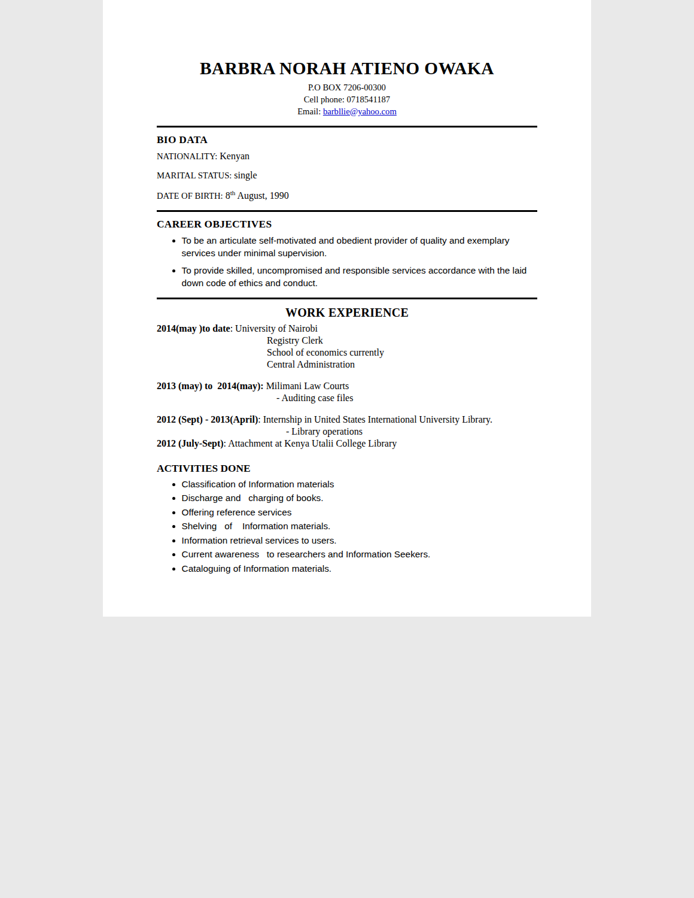BARBRA NORAH ATIENO OWAKA
P.O BOX 7206-00300
Cell phone: 0718541187
Email: barbllie@yahoo.com
BIO DATA
NATIONALITY: Kenyan
MARITAL STATUS: single
DATE OF BIRTH: 8th August, 1990
CAREER OBJECTIVES
To be an articulate self-motivated and obedient provider of quality and exemplary services under minimal supervision.
To provide skilled, uncompromised and responsible services accordance with the laid down code of ethics and conduct.
WORK EXPERIENCE
2014(may )to date: University of Nairobi
Registry Clerk
School of economics currently
Central Administration
2013 (may) to 2014(may): Milimani Law Courts
- Auditing case files
2012 (Sept) - 2013(April): Internship in United States International University Library.
- Library operations
2012 (July-Sept): Attachment at Kenya Utalii College Library
ACTIVITIES DONE
Classification of Information materials
Discharge and charging of books.
Offering reference services
Shelving of Information materials.
Information retrieval services to users.
Current awareness to researchers and Information Seekers.
Cataloguing of Information materials.